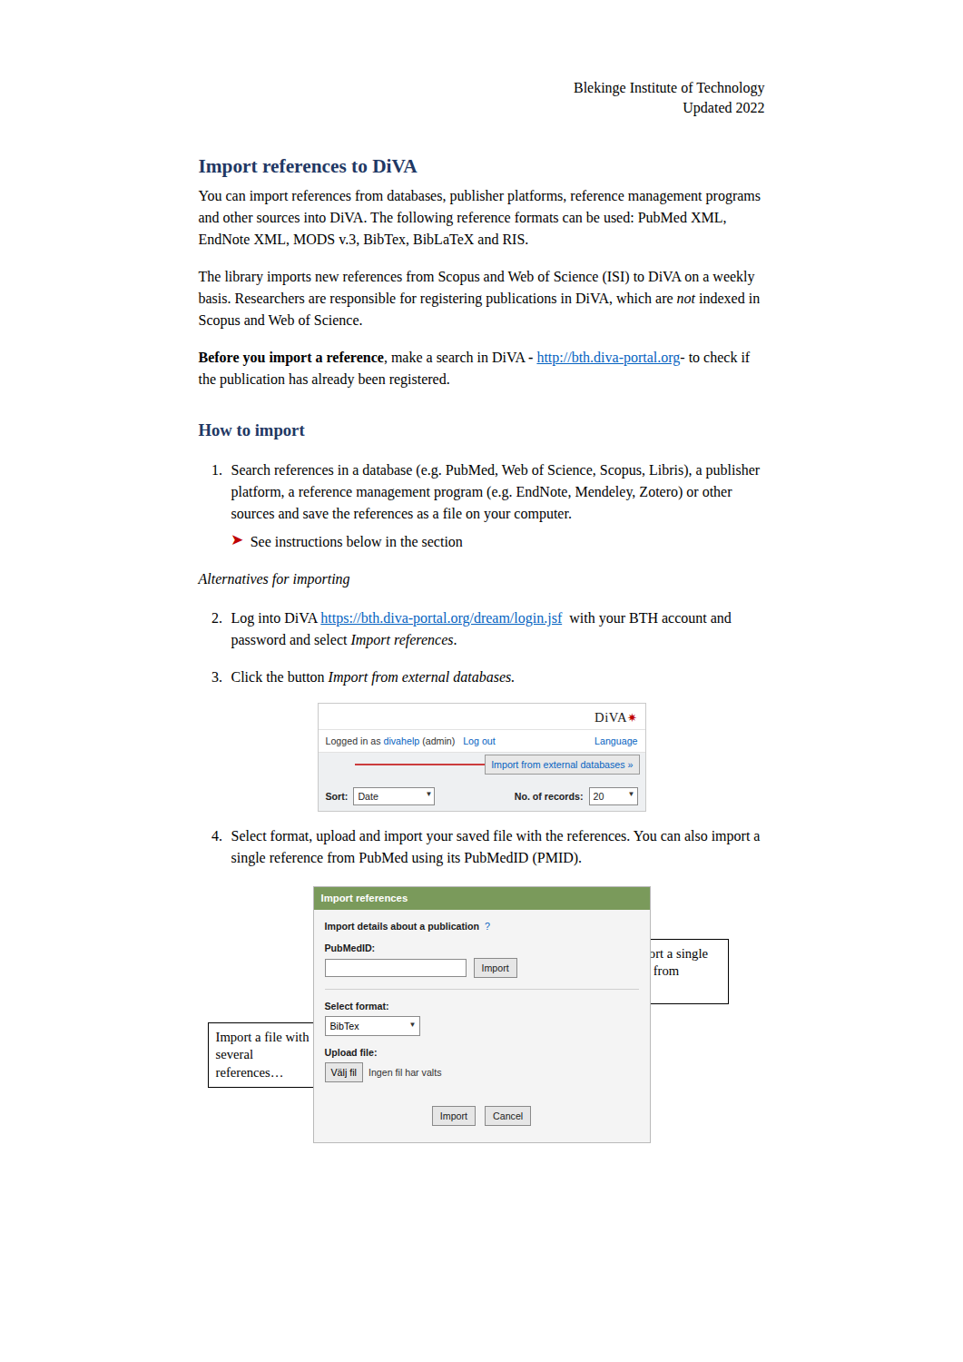Blekinge Institute of Technology
Updated 2022
Import references to DiVA
You can import references from databases, publisher platforms, reference management programs and other sources into DiVA. The following reference formats can be used: PubMed XML, EndNote XML, MODS v.3, BibTex, BibLaTeX and RIS.
The library imports new references from Scopus and Web of Science (ISI) to DiVA on a weekly basis. Researchers are responsible for registering publications in DiVA, which are not indexed in Scopus and Web of Science.
Before you import a reference, make a search in DiVA - http://bth.diva-portal.org- to check if the publication has already been registered.
How to import
Search references in a database (e.g. PubMed, Web of Science, Scopus, Libris), a publisher platform, a reference management program (e.g. EndNote, Mendeley, Zotero) or other sources and save the references as a file on your computer.
➤ See instructions below in the section
Alternatives for importing
Log into DiVA https://bth.diva-portal.org/dream/login.jsf with your BTH account and password and select Import references.
Click the button Import from external databases.
DiVA✷
Logged in as divahelp (admin) Log out Language
Import from external databases »
Sort: Date
No. of records: 20
Select format, upload and import your saved file with the references. You can also import a single reference from PubMed using its PubMedID (PMID).
…or import a single reference from PubMed
Import a file with several references…
Import references
Import details about a publication ?
PubMedID:
Import
Select format:
BibTex
Upload file:
Välj fil Ingen fil har valts
Import Cancel